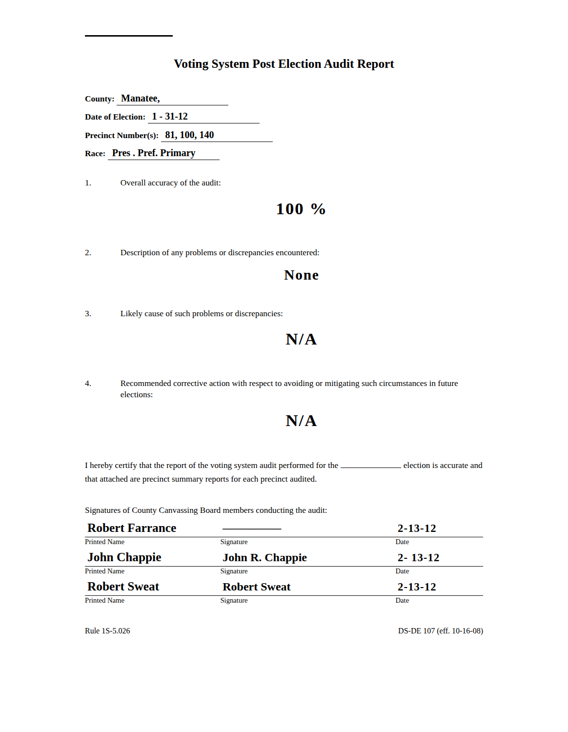Voting System Post Election Audit Report
County: Manatee,
Date of Election: 1 - 31-12
Precinct Number(s): 81, 100, 140
Race: Pres . Pref. Primary
Overall accuracy of the audit:
100 %
Description of any problems or discrepancies encountered:
None
Likely cause of such problems or discrepancies:
N/A
Recommended corrective action with respect to avoiding or mitigating such circumstances in future elections:
N/A
I hereby certify that the report of the voting system audit performed for the election is accurate and that attached are precinct summary reports for each precinct audited.
Signatures of County Canvassing Board members conducting the audit:
| Robert Farrance | ————— | 2-13-12 |
| Printed Name | Signature | Date |
| John Chappie | John R. Chappie | 2- 13-12 |
| Printed Name | Signature | Date |
| Robert Sweat | Robert Sweat | 2-13-12 |
| Printed Name | Signature | Date |
Rule 1S-5.026 DS-DE 107 (eff. 10-16-08)